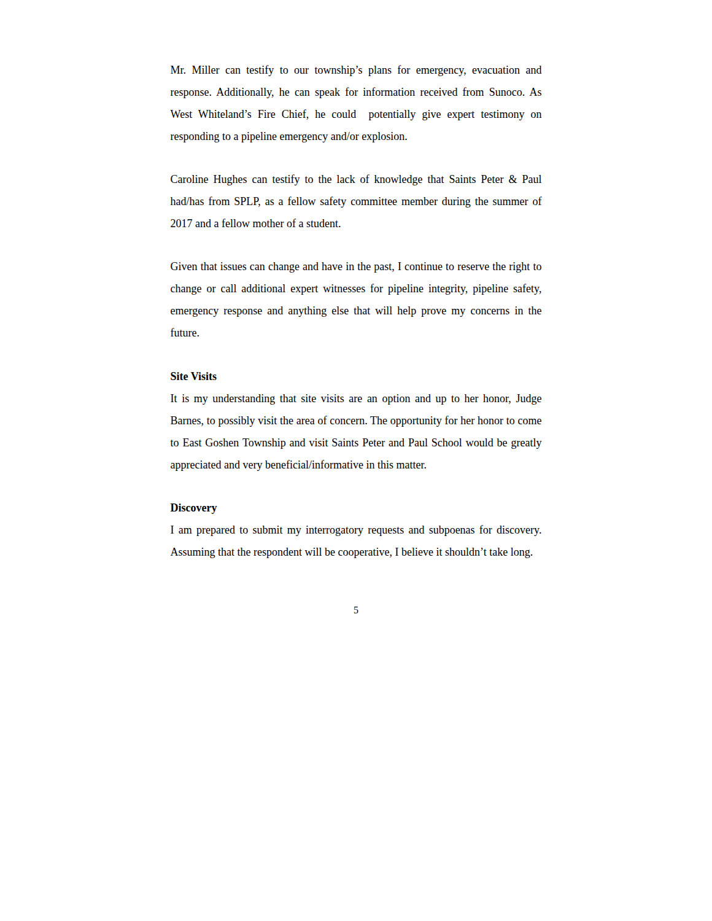Mr. Miller can testify to our township’s plans for emergency, evacuation and response. Additionally, he can speak for information received from Sunoco. As West Whiteland’s Fire Chief, he could potentially give expert testimony on responding to a pipeline emergency and/or explosion.
Caroline Hughes can testify to the lack of knowledge that Saints Peter & Paul had/has from SPLP, as a fellow safety committee member during the summer of 2017 and a fellow mother of a student.
Given that issues can change and have in the past, I continue to reserve the right to change or call additional expert witnesses for pipeline integrity, pipeline safety, emergency response and anything else that will help prove my concerns in the future.
Site Visits
It is my understanding that site visits are an option and up to her honor, Judge Barnes, to possibly visit the area of concern. The opportunity for her honor to come to East Goshen Township and visit Saints Peter and Paul School would be greatly appreciated and very beneficial/informative in this matter.
Discovery
I am prepared to submit my interrogatory requests and subpoenas for discovery. Assuming that the respondent will be cooperative, I believe it shouldn’t take long.
5